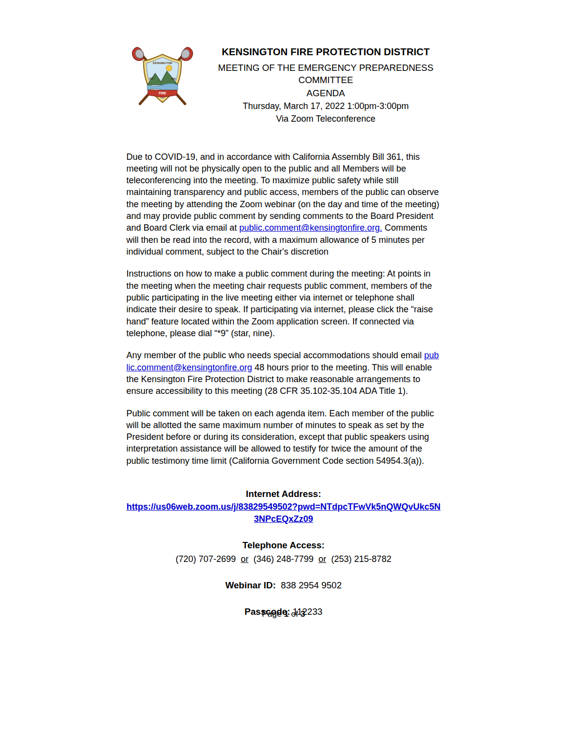FIRE KENSINGTON EST. 1941
KENSINGTON FIRE PROTECTION DISTRICT
MEETING OF THE EMERGENCY PREPAREDNESS COMMITTEE
AGENDA
Thursday, March 17, 2022 1:00pm-3:00pm
Via Zoom Teleconference
Due to COVID-19, and in accordance with California Assembly Bill 361, this meeting will not be physically open to the public and all Members will be teleconferencing into the meeting. To maximize public safety while still maintaining transparency and public access, members of the public can observe the meeting by attending the Zoom webinar (on the day and time of the meeting) and may provide public comment by sending comments to the Board President and Board Clerk via email at public.comment@kensingtonfire.org. Comments will then be read into the record, with a maximum allowance of 5 minutes per individual comment, subject to the Chair's discretion
Instructions on how to make a public comment during the meeting: At points in the meeting when the meeting chair requests public comment, members of the public participating in the live meeting either via internet or telephone shall indicate their desire to speak. If participating via internet, please click the “raise hand” feature located within the Zoom application screen. If connected via telephone, please dial “*9” (star, nine).
Any member of the public who needs special accommodations should email public.comment@kensingtonfire.org 48 hours prior to the meeting. This will enable the Kensington Fire Protection District to make reasonable arrangements to ensure accessibility to this meeting (28 CFR 35.102-35.104 ADA Title 1).
Public comment will be taken on each agenda item. Each member of the public will be allotted the same maximum number of minutes to speak as set by the President before or during its consideration, except that public speakers using interpretation assistance will be allowed to testify for twice the amount of the public testimony time limit (California Government Code section 54954.3(a)).
Internet Address:
https://us06web.zoom.us/j/83829549502?pwd=NTdpcTFwVk5nQWQvUkc5N3NPcEQxZz09
Telephone Access:
(720) 707-2699 or (346) 248-7799 or (253) 215-8782
Webinar ID: 838 2954 9502
Passcode: 112233
Page 1 of 3